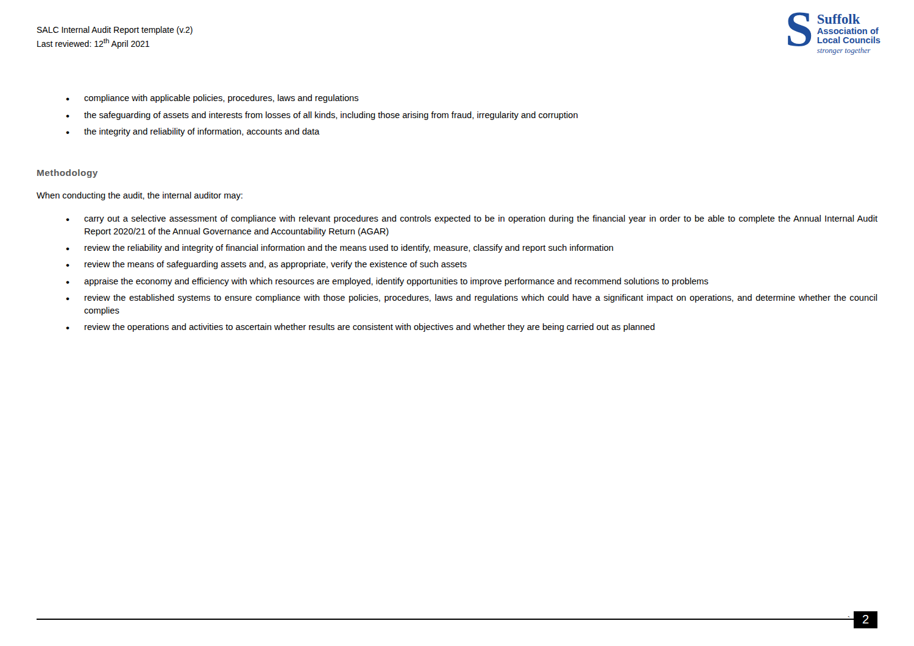S
Suffolk
Association of
Local Councils
stronger together
SALC Internal Audit Report template (v.2)
Last reviewed: 12th April 2021
compliance with applicable policies, procedures, laws and regulations
the safeguarding of assets and interests from losses of all kinds, including those arising from fraud, irregularity and corruption
the integrity and reliability of information, accounts and data
Methodology
When conducting the audit, the internal auditor may:
carry out a selective assessment of compliance with relevant procedures and controls expected to be in operation during the financial year in order to be able to complete the Annual Internal Audit Report 2020/21 of the Annual Governance and Accountability Return (AGAR)
review the reliability and integrity of financial information and the means used to identify, measure, classify and report such information
review the means of safeguarding assets and, as appropriate, verify the existence of such assets
appraise the economy and efficiency with which resources are employed, identify opportunities to improve performance and recommend solutions to problems
review the established systems to ensure compliance with those policies, procedures, laws and regulations which could have a significant impact on operations, and determine whether the council complies
review the operations and activities to ascertain whether results are consistent with objectives and whether they are being carried out as planned
` 2